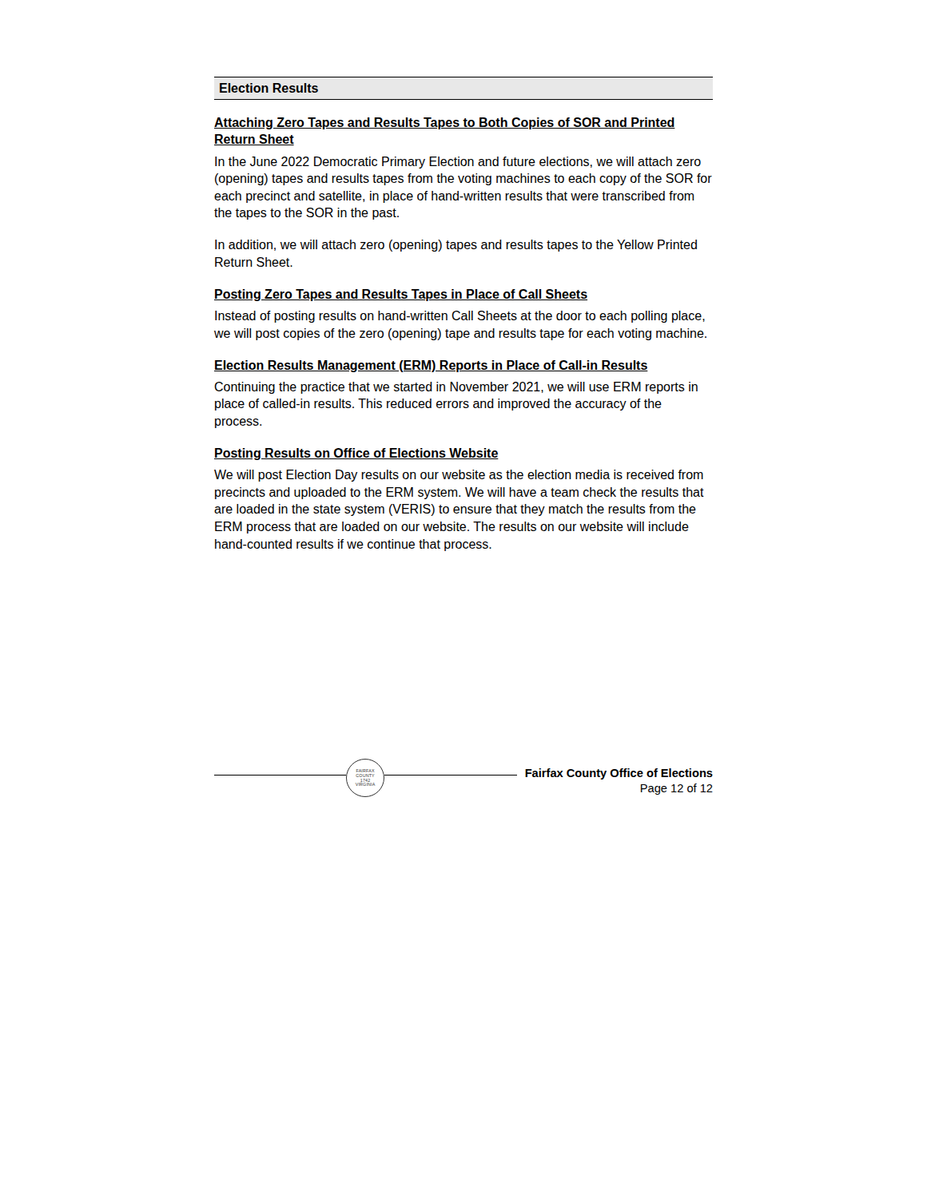Election Results
Attaching Zero Tapes and Results Tapes to Both Copies of SOR and Printed Return Sheet
In the June 2022 Democratic Primary Election and future elections, we will attach zero (opening) tapes and results tapes from the voting machines to each copy of the SOR for each precinct and satellite, in place of hand-written results that were transcribed from the tapes to the SOR in the past.
In addition, we will attach zero (opening) tapes and results tapes to the Yellow Printed Return Sheet.
Posting Zero Tapes and Results Tapes in Place of Call Sheets
Instead of posting results on hand-written Call Sheets at the door to each polling place, we will post copies of the zero (opening) tape and results tape for each voting machine.
Election Results Management (ERM) Reports in Place of Call-in Results
Continuing the practice that we started in November 2021, we will use ERM reports in place of called-in results. This reduced errors and improved the accuracy of the process.
Posting Results on Office of Elections Website
We will post Election Day results on our website as the election media is received from precincts and uploaded to the ERM system. We will have a team check the results that are loaded in the state system (VERIS) to ensure that they match the results from the ERM process that are loaded on our website. The results on our website will include hand-counted results if we continue that process.
FAIRFAX
COUNTY
1742
VIRGINIA
Fairfax County Office of Elections
Page 12 of 12